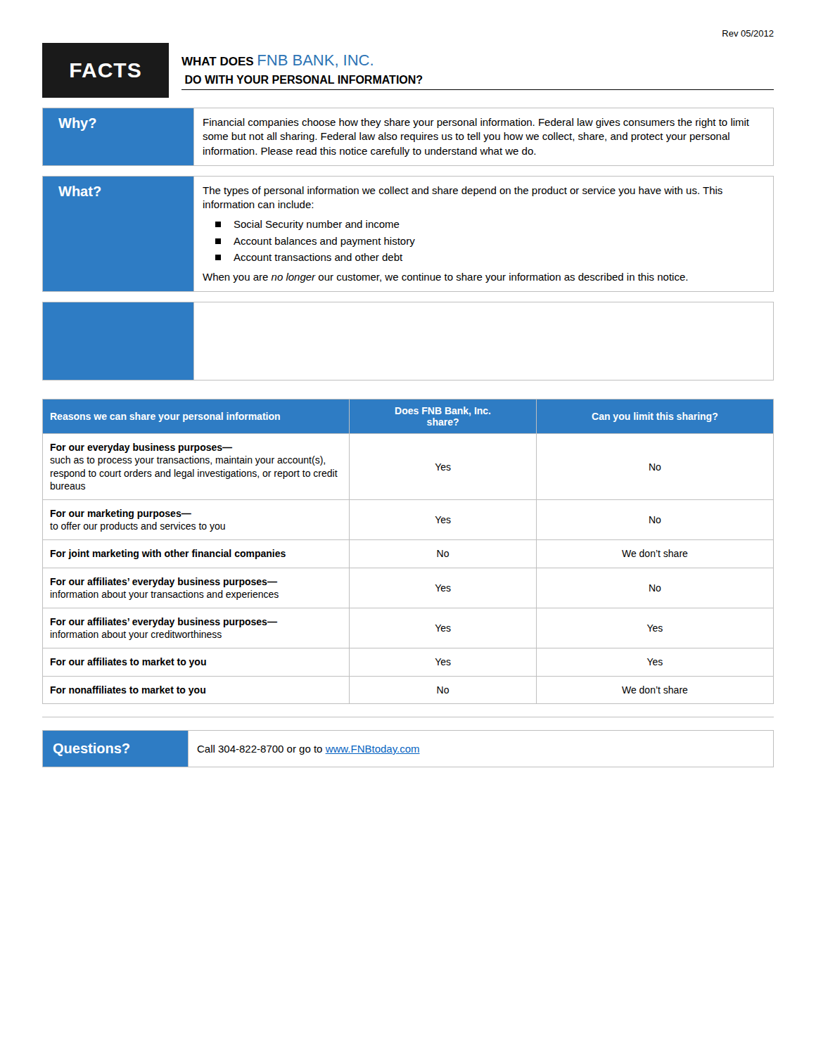Rev 05/2012
| FACTS | WHAT DOES FNB BANK, INC. DO WITH YOUR PERSONAL INFORMATION? |
| Why? | Financial companies choose how they share your personal information. Federal law gives consumers the right to limit some but not all sharing. Federal law also requires us to tell you how we collect, share, and protect your personal information. Please read this notice carefully to understand what we do. |
| What? | The types of personal information we collect and share depend on the product or service you have with us. This information can include: Social Security number and income Account balances and payment history Account transactions and other debt When you are no longer our customer, we continue to share your information as described in this notice. |
| Reasons we can share your personal information | Does FNB Bank, Inc. share? | Can you limit this sharing? |
| --- | --- | --- |
| For our everyday business purposes— such as to process your transactions, maintain your account(s), respond to court orders and legal investigations, or report to credit bureaus | Yes | No |
| For our marketing purposes— to offer our products and services to you | Yes | No |
| For joint marketing with other financial companies | No | We don’t share |
| For our affiliates’ everyday business purposes— information about your transactions and experiences | Yes | No |
| For our affiliates’ everyday business purposes— information about your creditworthiness | Yes | Yes |
| For our affiliates to market to you | Yes | Yes |
| For nonaffiliates to market to you | No | We don’t share |
| Questions? | Call 304-822-8700 or go to www.FNBtoday.com |